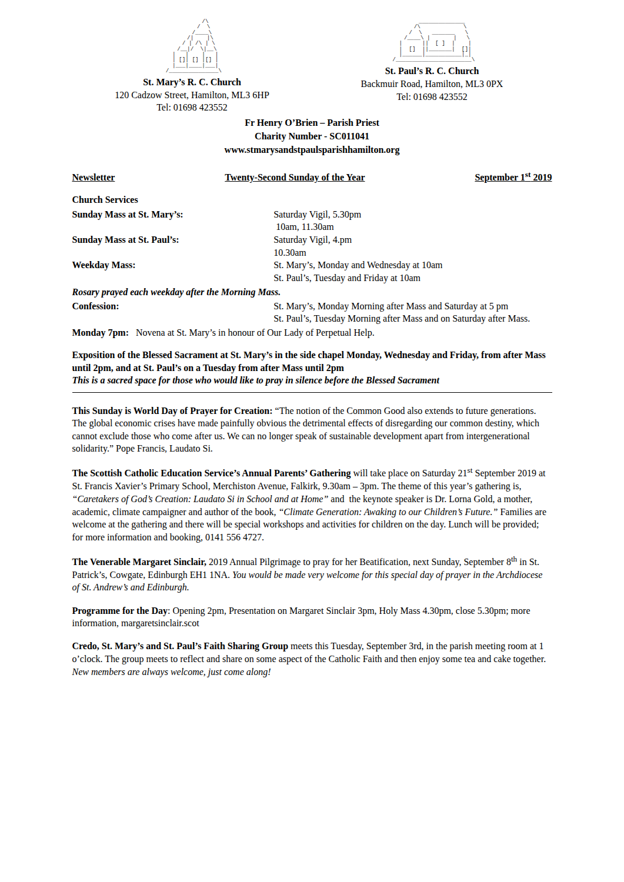| /\ / \ /____\ // /\ / / /\ / \ /__// \/__\ / / / / / []/ [] /[] / /___/____/___/ /_______________\ St. Mary’s R. C. Church 120 Cadzow Street, Hamilton, ML3 6HP Tel: 01698 423552 | ______________ /\ \ / \ _______ \ /____\ / / \ / // [ ] / / / [] //_______/ []/ /______/___________/_/ /_______________________\ St. Paul’s R. C. Church Backmuir Road, Hamilton, ML3 0PX Tel: 01698 423552 |
Fr Henry O’Brien – Parish Priest
Charity Number - SC011041
www.stmarysandstpaulsparishhamilton.org
Newsletter Twenty-Second Sunday of the Year September 1st 2019
Church Services
| Sunday Mass at St. Mary’s: | Saturday Vigil, 5.30pm 10am, 11.30am |
| Sunday Mass at St. Paul’s: | Saturday Vigil, 4.pm 10.30am |
| Weekday Mass: | St. Mary’s, Monday and Wednesday at 10am St. Paul’s, Tuesday and Friday at 10am |
Rosary prayed each weekday after the Morning Mass.
| Confession: | St. Mary’s, Monday Morning after Mass and Saturday at 5 pm St. Paul’s, Tuesday Morning after Mass and on Saturday after Mass. |
Monday 7pm: Novena at St. Mary’s in honour of Our Lady of Perpetual Help.
Exposition of the Blessed Sacrament at St. Mary’s in the side chapel Monday, Wednesday and Friday, from after Mass until 2pm, and at St. Paul’s on a Tuesday from after Mass until 2pm
This is a sacred space for those who would like to pray in silence before the Blessed Sacrament
This Sunday is World Day of Prayer for Creation: “The notion of the Common Good also extends to future generations. The global economic crises have made painfully obvious the detrimental effects of disregarding our common destiny, which cannot exclude those who come after us. We can no longer speak of sustainable development apart from intergenerational solidarity.” Pope Francis, Laudato Si.
The Scottish Catholic Education Service’s Annual Parents’ Gathering will take place on Saturday 21st September 2019 at St. Francis Xavier’s Primary School, Merchiston Avenue, Falkirk, 9.30am – 3pm. The theme of this year’s gathering is, “Caretakers of God’s Creation: Laudato Si in School and at Home” and the keynote speaker is Dr. Lorna Gold, a mother, academic, climate campaigner and author of the book, “Climate Generation: Awaking to our Children’s Future.” Families are welcome at the gathering and there will be special workshops and activities for children on the day. Lunch will be provided; for more information and booking, 0141 556 4727.
The Venerable Margaret Sinclair, 2019 Annual Pilgrimage to pray for her Beatification, next Sunday, September 8th in St. Patrick’s, Cowgate, Edinburgh EH1 1NA. You would be made very welcome for this special day of prayer in the Archdiocese of St. Andrew’s and Edinburgh.
Programme for the Day: Opening 2pm, Presentation on Margaret Sinclair 3pm, Holy Mass 4.30pm, close 5.30pm; more information, margaretsinclair.scot
Credo, St. Mary’s and St. Paul’s Faith Sharing Group meets this Tuesday, September 3rd, in the parish meeting room at 1 o’clock. The group meets to reflect and share on some aspect of the Catholic Faith and then enjoy some tea and cake together.
New members are always welcome, just come along!